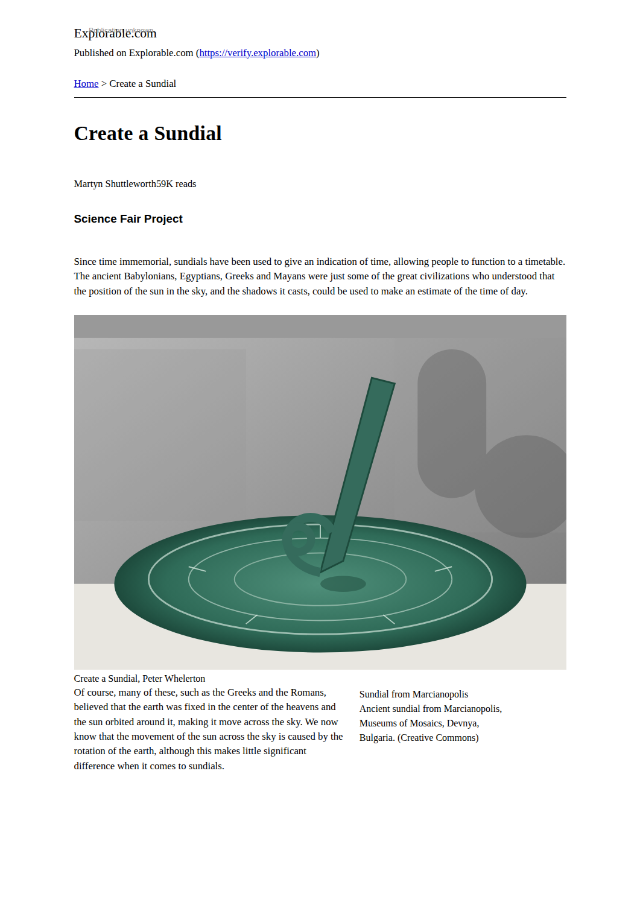Explorable.com Publication unknown
Published on Explorable.com (https://verify.explorable.com)
Home > Create a Sundial
Create a Sundial
Martyn Shuttleworth59K reads
Science Fair Project
Since time immemorial, sundials have been used to give an indication of time, allowing people to function to a timetable. The ancient Babylonians, Egyptians, Greeks and Mayans were just some of the great civilizations who understood that the position of the sun in the sky, and the shadows it casts, could be used to make an estimate of the time of day.
Create a Sundial, Peter Whelerton
Sundial from Marcianopolis
Ancient sundial from Marcianopolis,
Museums of Mosaics, Devnya,
Bulgaria. (Creative Commons)
Of course, many of these, such as the Greeks and the Romans, believed that the earth was fixed in the center of the heavens and the sun orbited around it, making it move across the sky. We now know that the movement of the sun across the sky is caused by the rotation of the earth, although this makes little significant difference when it comes to sundials.